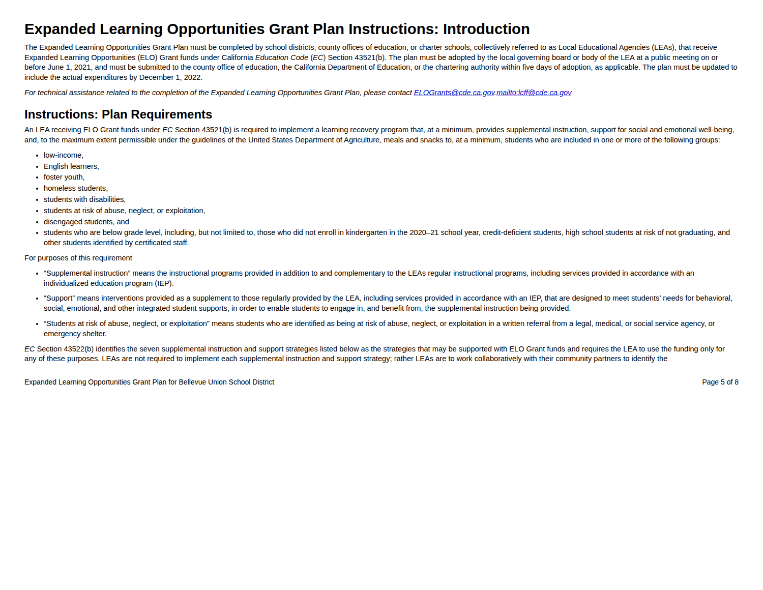Expanded Learning Opportunities Grant Plan Instructions: Introduction
The Expanded Learning Opportunities Grant Plan must be completed by school districts, county offices of education, or charter schools, collectively referred to as Local Educational Agencies (LEAs), that receive Expanded Learning Opportunities (ELO) Grant funds under California Education Code (EC) Section 43521(b). The plan must be adopted by the local governing board or body of the LEA at a public meeting on or before June 1, 2021, and must be submitted to the county office of education, the California Department of Education, or the chartering authority within five days of adoption, as applicable. The plan must be updated to include the actual expenditures by December 1, 2022.
For technical assistance related to the completion of the Expanded Learning Opportunities Grant Plan, please contact ELOGrants@cde.ca.gov.mailto:lcff@cde.ca.gov
Instructions: Plan Requirements
An LEA receiving ELO Grant funds under EC Section 43521(b) is required to implement a learning recovery program that, at a minimum, provides supplemental instruction, support for social and emotional well-being, and, to the maximum extent permissible under the guidelines of the United States Department of Agriculture, meals and snacks to, at a minimum, students who are included in one or more of the following groups:
low-income,
English learners,
foster youth,
homeless students,
students with disabilities,
students at risk of abuse, neglect, or exploitation,
disengaged students, and
students who are below grade level, including, but not limited to, those who did not enroll in kindergarten in the 2020–21 school year, credit-deficient students, high school students at risk of not graduating, and other students identified by certificated staff.
For purposes of this requirement
“Supplemental instruction” means the instructional programs provided in addition to and complementary to the LEAs regular instructional programs, including services provided in accordance with an individualized education program (IEP).
“Support” means interventions provided as a supplement to those regularly provided by the LEA, including services provided in accordance with an IEP, that are designed to meet students’ needs for behavioral, social, emotional, and other integrated student supports, in order to enable students to engage in, and benefit from, the supplemental instruction being provided.
“Students at risk of abuse, neglect, or exploitation” means students who are identified as being at risk of abuse, neglect, or exploitation in a written referral from a legal, medical, or social service agency, or emergency shelter.
EC Section 43522(b) identifies the seven supplemental instruction and support strategies listed below as the strategies that may be supported with ELO Grant funds and requires the LEA to use the funding only for any of these purposes. LEAs are not required to implement each supplemental instruction and support strategy; rather LEAs are to work collaboratively with their community partners to identify the
Expanded Learning Opportunities Grant Plan for Bellevue Union School District Page 5 of 8